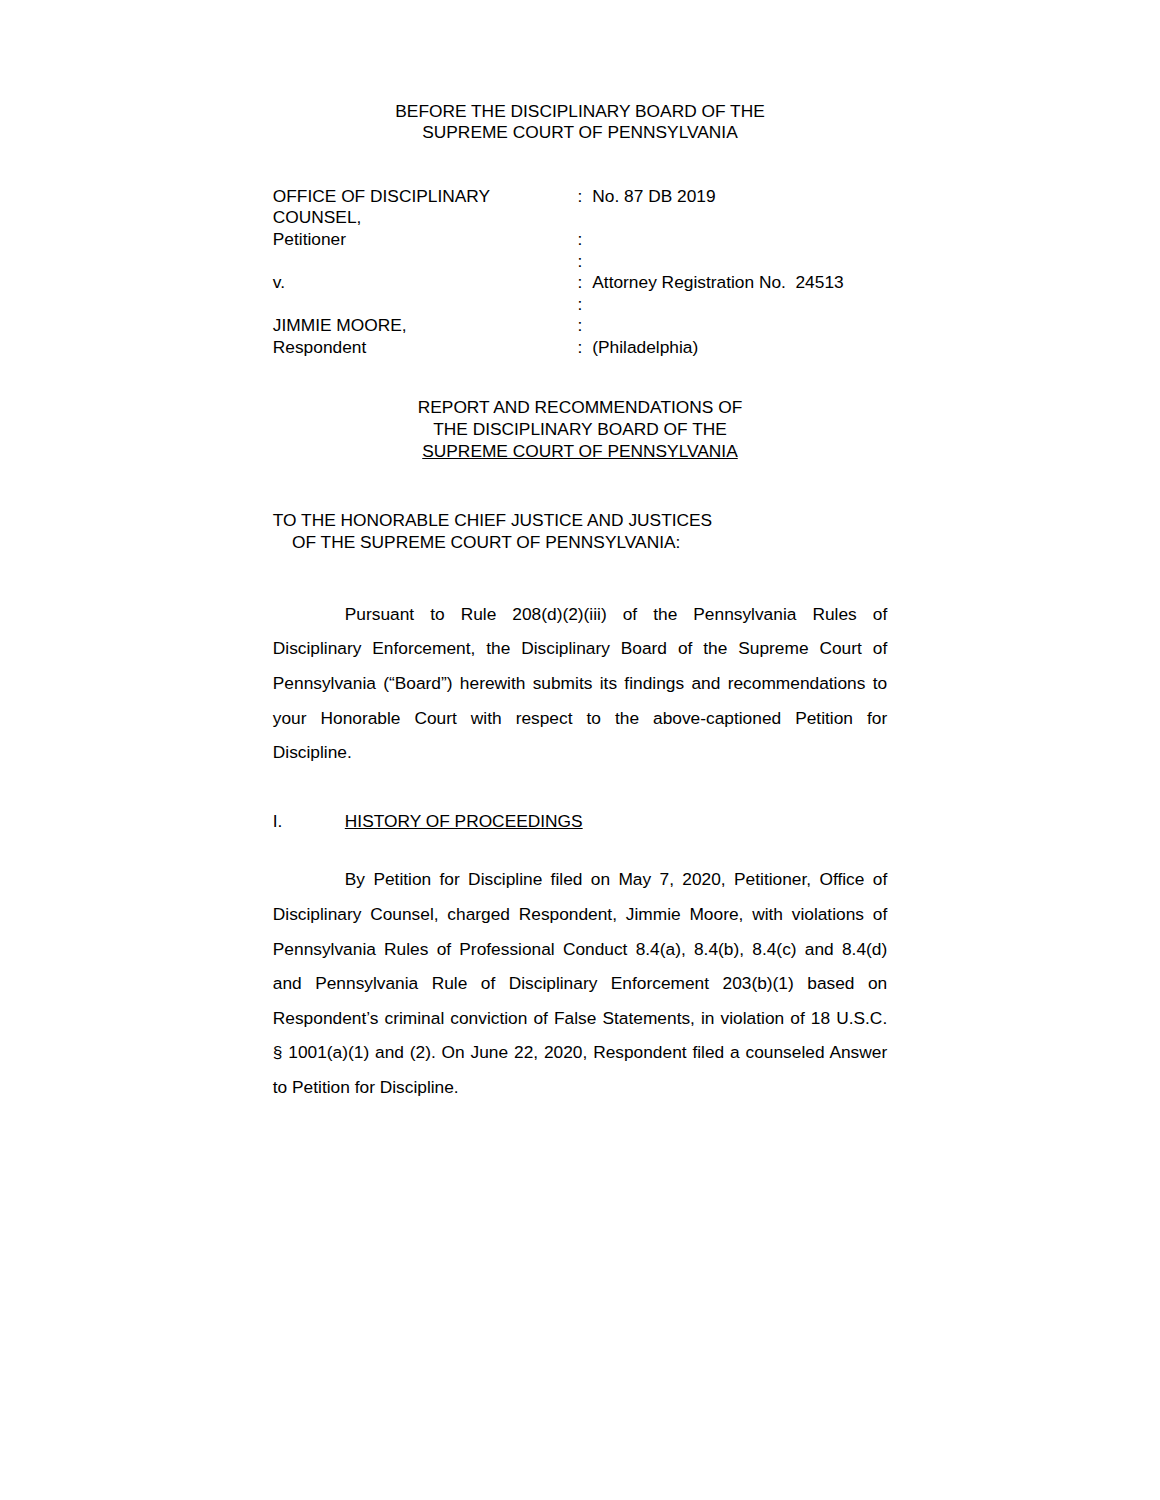BEFORE THE DISCIPLINARY BOARD OF THE
SUPREME COURT OF PENNSYLVANIA
| OFFICE OF DISCIPLINARY COUNSEL, | : | No. 87 DB 2019 |
| Petitioner | : | |
| | : | |
| v. | : | Attorney Registration No. 24513 |
| | : | |
| JIMMIE MOORE, | : | |
| Respondent | : | (Philadelphia) |
REPORT AND RECOMMENDATIONS OF
THE DISCIPLINARY BOARD OF THE
SUPREME COURT OF PENNSYLVANIA
TO THE HONORABLE CHIEF JUSTICE AND JUSTICES
OF THE SUPREME COURT OF PENNSYLVANIA:
Pursuant to Rule 208(d)(2)(iii) of the Pennsylvania Rules of Disciplinary Enforcement, the Disciplinary Board of the Supreme Court of Pennsylvania (“Board”) herewith submits its findings and recommendations to your Honorable Court with respect to the above-captioned Petition for Discipline.
I. HISTORY OF PROCEEDINGS
By Petition for Discipline filed on May 7, 2020, Petitioner, Office of Disciplinary Counsel, charged Respondent, Jimmie Moore, with violations of Pennsylvania Rules of Professional Conduct 8.4(a), 8.4(b), 8.4(c) and 8.4(d) and Pennsylvania Rule of Disciplinary Enforcement 203(b)(1) based on Respondent’s criminal conviction of False Statements, in violation of 18 U.S.C. § 1001(a)(1) and (2). On June 22, 2020, Respondent filed a counseled Answer to Petition for Discipline.